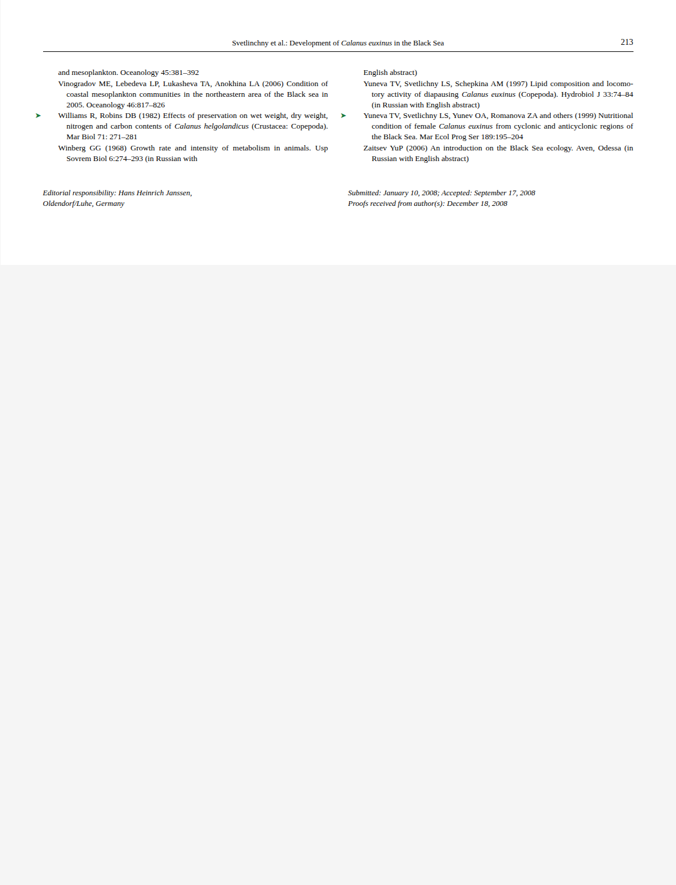Svetlinchny et al.: Development of Calanus euxinus in the Black Sea
213
and mesoplankton. Oceanology 45:381–392
Vinogradov ME, Lebedeva LP, Lukasheva TA, Anokhina LA (2006) Condition of coastal mesoplankton communities in the northeastern area of the Black sea in 2005. Oceanology 46:817–826
➤Williams R, Robins DB (1982) Effects of preservation on wet weight, dry weight, nitrogen and carbon contents of Calanus helgolandicus (Crustacea: Copepoda). Mar Biol 71: 271–281
Winberg GG (1968) Growth rate and intensity of metabolism in animals. Usp Sovrem Biol 6:274–293 (in Russian with
English abstract)
Yuneva TV, Svetlichny LS, Schepkina AM (1997) Lipid composition and locomotory activity of diapausing Calanus euxinus (Copepoda). Hydrobiol J 33:74–84 (in Russian with English abstract)
➤Yuneva TV, Svetlichny LS, Yunev OA, Romanova ZA and others (1999) Nutritional condition of female Calanus euxinus from cyclonic and anticyclonic regions of the Black Sea. Mar Ecol Prog Ser 189:195–204
Zaitsev YuP (2006) An introduction on the Black Sea ecology. Aven, Odessa (in Russian with English abstract)
Editorial responsibility: Hans Heinrich Janssen,
Oldendorf/Luhe, Germany
Submitted: January 10, 2008; Accepted: September 17, 2008
Proofs received from author(s): December 18, 2008